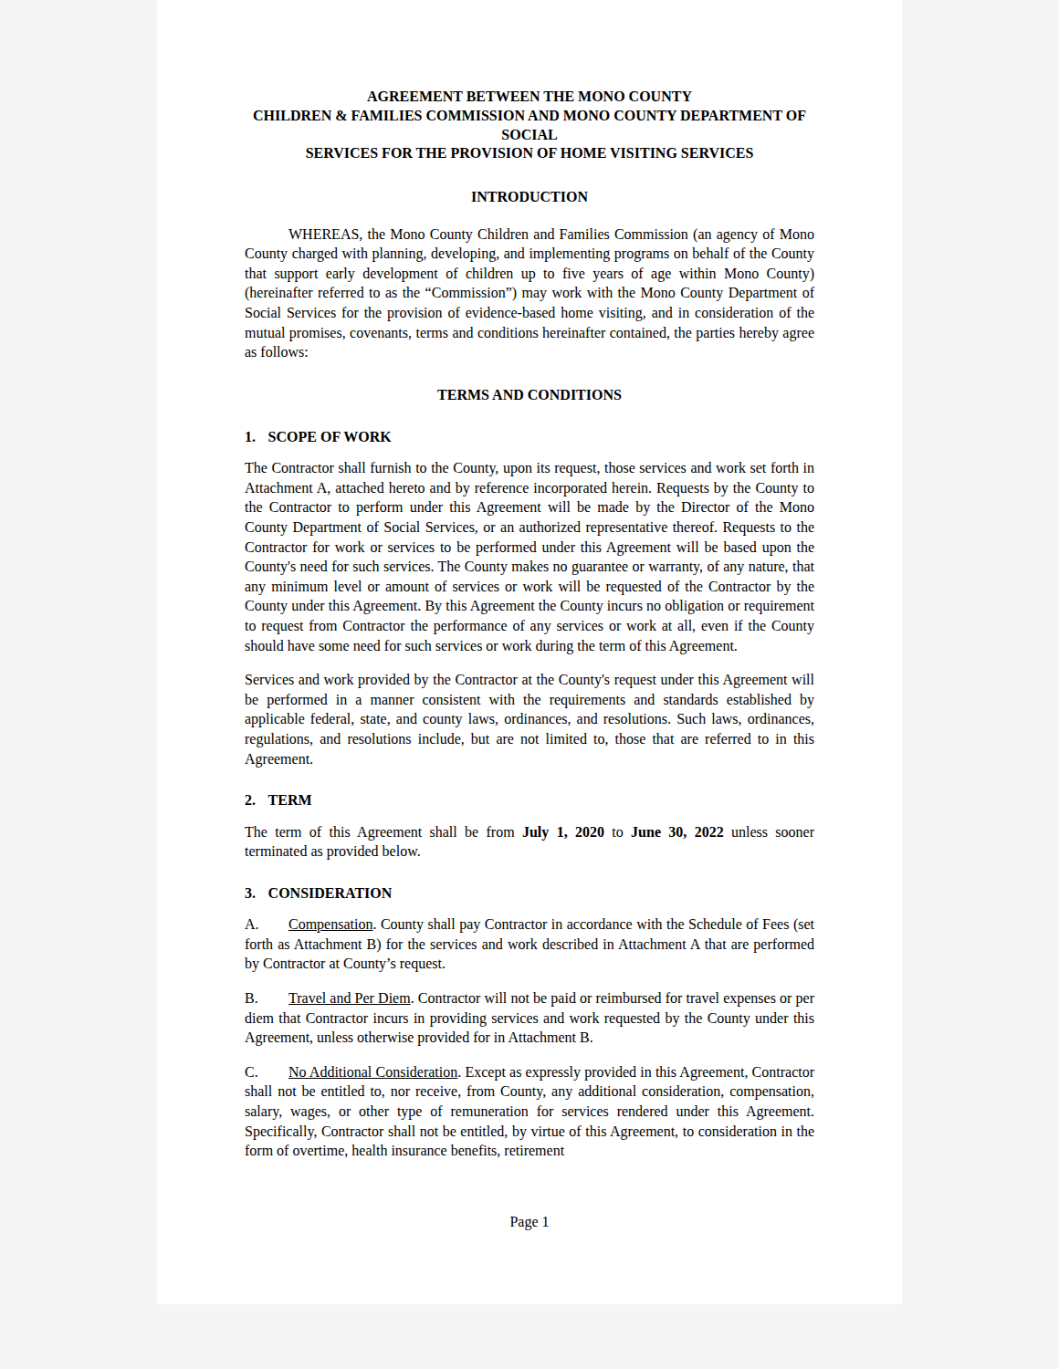Agreement Between the Mono County
Children & Families Commission and Mono County Department of Social
Services for the Provision of Home Visiting Services
Introduction
WHEREAS, the Mono County Children and Families Commission (an agency of Mono County charged with planning, developing, and implementing programs on behalf of the County that support early development of children up to five years of age within Mono County) (hereinafter referred to as the “Commission”) may work with the Mono County Department of Social Services for the provision of evidence-based home visiting, and in consideration of the mutual promises, covenants, terms and conditions hereinafter contained, the parties hereby agree as follows:
Terms and Conditions
1. SCOPE OF WORK
The Contractor shall furnish to the County, upon its request, those services and work set forth in Attachment A, attached hereto and by reference incorporated herein. Requests by the County to the Contractor to perform under this Agreement will be made by the Director of the Mono County Department of Social Services, or an authorized representative thereof. Requests to the Contractor for work or services to be performed under this Agreement will be based upon the County's need for such services. The County makes no guarantee or warranty, of any nature, that any minimum level or amount of services or work will be requested of the Contractor by the County under this Agreement. By this Agreement the County incurs no obligation or requirement to request from Contractor the performance of any services or work at all, even if the County should have some need for such services or work during the term of this Agreement.
Services and work provided by the Contractor at the County's request under this Agreement will be performed in a manner consistent with the requirements and standards established by applicable federal, state, and county laws, ordinances, and resolutions. Such laws, ordinances, regulations, and resolutions include, but are not limited to, those that are referred to in this Agreement.
2. TERM
The term of this Agreement shall be from July 1, 2020 to June 30, 2022 unless sooner terminated as provided below.
3. CONSIDERATION
A. Compensation. County shall pay Contractor in accordance with the Schedule of Fees (set forth as Attachment B) for the services and work described in Attachment A that are performed by Contractor at County’s request.
B. Travel and Per Diem. Contractor will not be paid or reimbursed for travel expenses or per diem that Contractor incurs in providing services and work requested by the County under this Agreement, unless otherwise provided for in Attachment B.
C. No Additional Consideration. Except as expressly provided in this Agreement, Contractor shall not be entitled to, nor receive, from County, any additional consideration, compensation, salary, wages, or other type of remuneration for services rendered under this Agreement. Specifically, Contractor shall not be entitled, by virtue of this Agreement, to consideration in the form of overtime, health insurance benefits, retirement
Page 1